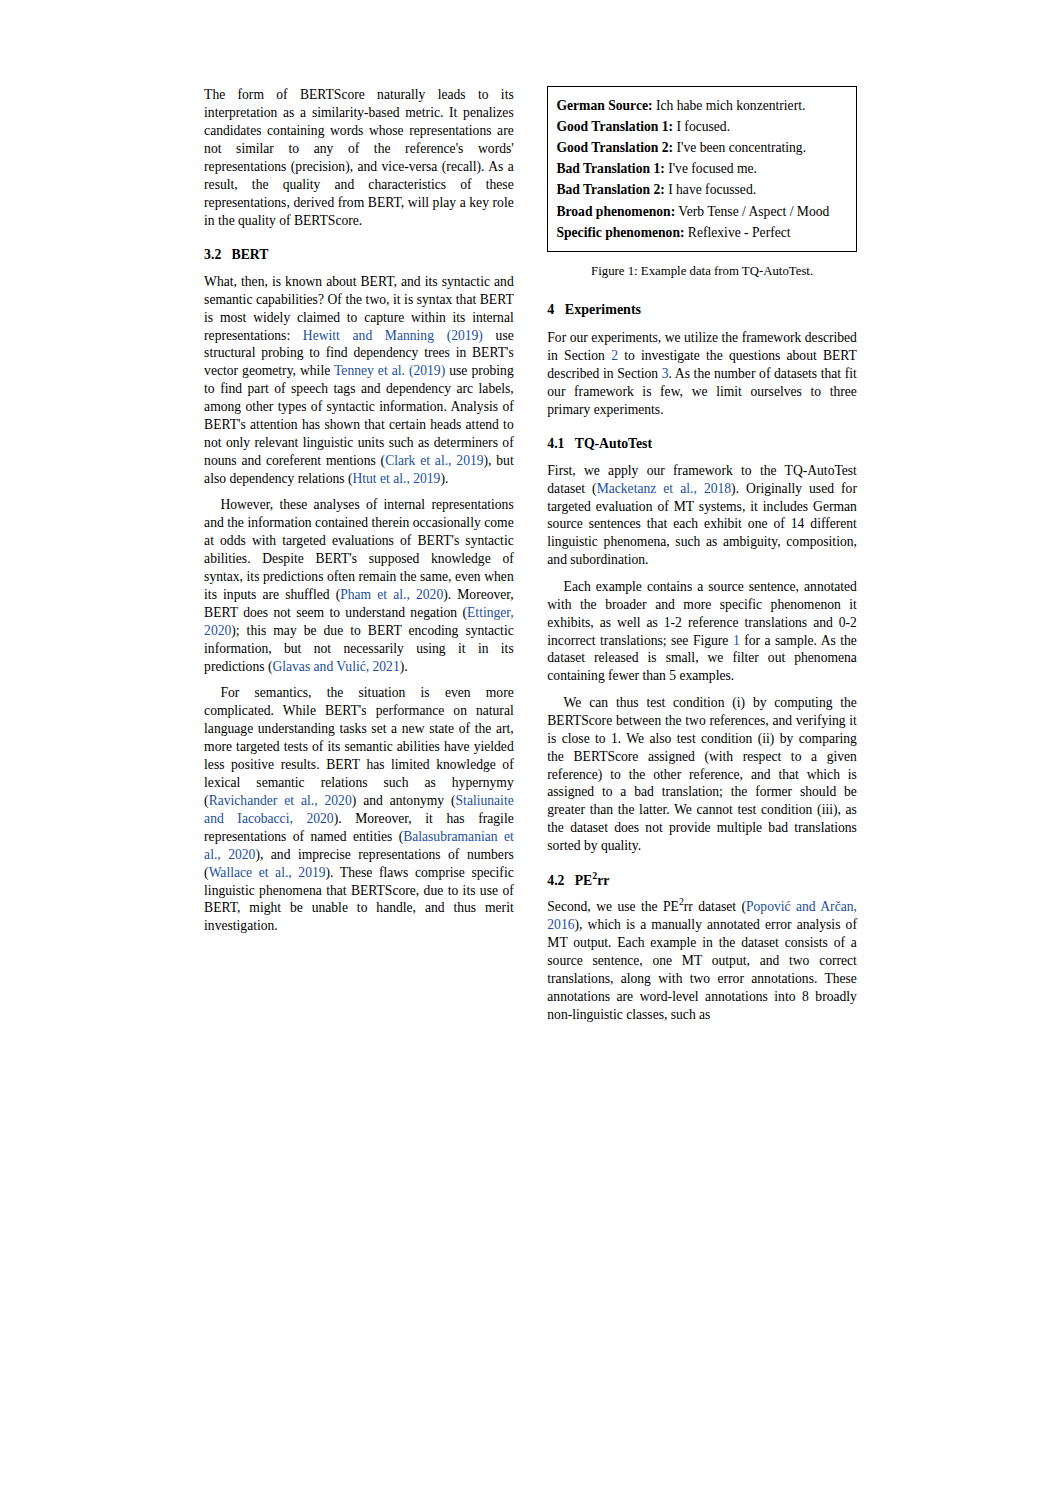The form of BERTScore naturally leads to its interpretation as a similarity-based metric. It penalizes candidates containing words whose representations are not similar to any of the reference's words' representations (precision), and vice-versa (recall). As a result, the quality and characteristics of these representations, derived from BERT, will play a key role in the quality of BERTScore.
3.2 BERT
What, then, is known about BERT, and its syntactic and semantic capabilities? Of the two, it is syntax that BERT is most widely claimed to capture within its internal representations: Hewitt and Manning (2019) use structural probing to find dependency trees in BERT's vector geometry, while Tenney et al. (2019) use probing to find part of speech tags and dependency arc labels, among other types of syntactic information. Analysis of BERT's attention has shown that certain heads attend to not only relevant linguistic units such as determiners of nouns and coreferent mentions (Clark et al., 2019), but also dependency relations (Htut et al., 2019).
However, these analyses of internal representations and the information contained therein occasionally come at odds with targeted evaluations of BERT's syntactic abilities. Despite BERT's supposed knowledge of syntax, its predictions often remain the same, even when its inputs are shuffled (Pham et al., 2020). Moreover, BERT does not seem to understand negation (Ettinger, 2020); this may be due to BERT encoding syntactic information, but not necessarily using it in its predictions (Glavas and Vulić, 2021).
For semantics, the situation is even more complicated. While BERT's performance on natural language understanding tasks set a new state of the art, more targeted tests of its semantic abilities have yielded less positive results. BERT has limited knowledge of lexical semantic relations such as hypernymy (Ravichander et al., 2020) and antonymy (Staliunaite and Iacobacci, 2020). Moreover, it has fragile representations of named entities (Balasubramanian et al., 2020), and imprecise representations of numbers (Wallace et al., 2019). These flaws comprise specific linguistic phenomena that BERTScore, due to its use of BERT, might be unable to handle, and thus merit investigation.
German Source: Ich habe mich konzentriert.
Good Translation 1: I focused.
Good Translation 2: I've been concentrating.
Bad Translation 1: I've focused me.
Bad Translation 2: I have focussed.
Broad phenomenon: Verb Tense / Aspect / Mood
Specific phenomenon: Reflexive - Perfect
Figure 1: Example data from TQ-AutoTest.
4 Experiments
For our experiments, we utilize the framework described in Section 2 to investigate the questions about BERT described in Section 3. As the number of datasets that fit our framework is few, we limit ourselves to three primary experiments.
4.1 TQ-AutoTest
First, we apply our framework to the TQ-AutoTest dataset (Macketanz et al., 2018). Originally used for targeted evaluation of MT systems, it includes German source sentences that each exhibit one of 14 different linguistic phenomena, such as ambiguity, composition, and subordination.
Each example contains a source sentence, annotated with the broader and more specific phenomenon it exhibits, as well as 1-2 reference translations and 0-2 incorrect translations; see Figure 1 for a sample. As the dataset released is small, we filter out phenomena containing fewer than 5 examples.
We can thus test condition (i) by computing the BERTScore between the two references, and verifying it is close to 1. We also test condition (ii) by comparing the BERTScore assigned (with respect to a given reference) to the other reference, and that which is assigned to a bad translation; the former should be greater than the latter. We cannot test condition (iii), as the dataset does not provide multiple bad translations sorted by quality.
4.2 PE2rr
Second, we use the PE2rr dataset (Popović and Arčan, 2016), which is a manually annotated error analysis of MT output. Each example in the dataset consists of a source sentence, one MT output, and two correct translations, along with two error annotations. These annotations are word-level annotations into 8 broadly non-linguistic classes, such as